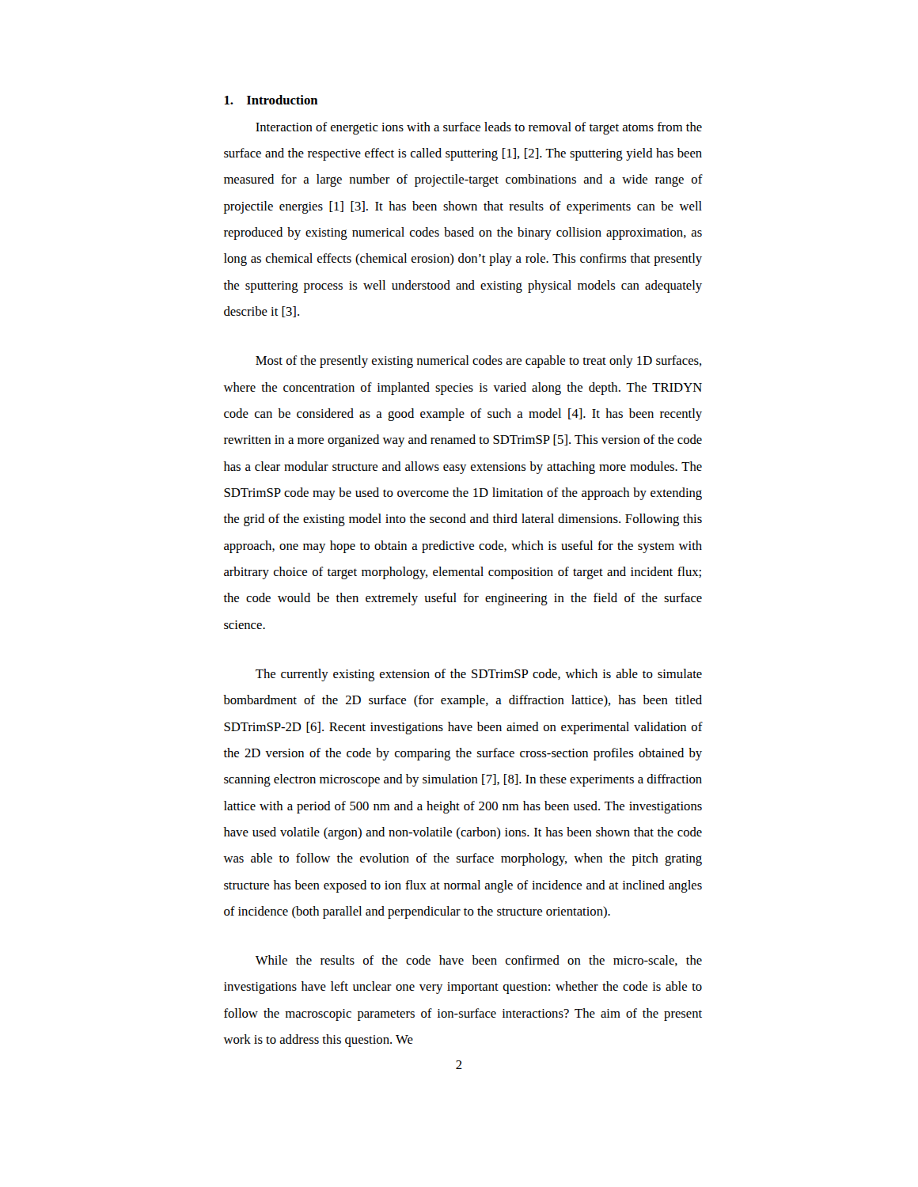1. Introduction
Interaction of energetic ions with a surface leads to removal of target atoms from the surface and the respective effect is called sputtering [1], [2]. The sputtering yield has been measured for a large number of projectile-target combinations and a wide range of projectile energies [1] [3]. It has been shown that results of experiments can be well reproduced by existing numerical codes based on the binary collision approximation, as long as chemical effects (chemical erosion) don’t play a role. This confirms that presently the sputtering process is well understood and existing physical models can adequately describe it [3].
Most of the presently existing numerical codes are capable to treat only 1D surfaces, where the concentration of implanted species is varied along the depth. The TRIDYN code can be considered as a good example of such a model [4]. It has been recently rewritten in a more organized way and renamed to SDTrimSP [5]. This version of the code has a clear modular structure and allows easy extensions by attaching more modules. The SDTrimSP code may be used to overcome the 1D limitation of the approach by extending the grid of the existing model into the second and third lateral dimensions. Following this approach, one may hope to obtain a predictive code, which is useful for the system with arbitrary choice of target morphology, elemental composition of target and incident flux; the code would be then extremely useful for engineering in the field of the surface science.
The currently existing extension of the SDTrimSP code, which is able to simulate bombardment of the 2D surface (for example, a diffraction lattice), has been titled SDTrimSP-2D [6]. Recent investigations have been aimed on experimental validation of the 2D version of the code by comparing the surface cross-section profiles obtained by scanning electron microscope and by simulation [7], [8]. In these experiments a diffraction lattice with a period of 500 nm and a height of 200 nm has been used. The investigations have used volatile (argon) and non-volatile (carbon) ions. It has been shown that the code was able to follow the evolution of the surface morphology, when the pitch grating structure has been exposed to ion flux at normal angle of incidence and at inclined angles of incidence (both parallel and perpendicular to the structure orientation).
While the results of the code have been confirmed on the micro-scale, the investigations have left unclear one very important question: whether the code is able to follow the macroscopic parameters of ion-surface interactions? The aim of the present work is to address this question. We
2